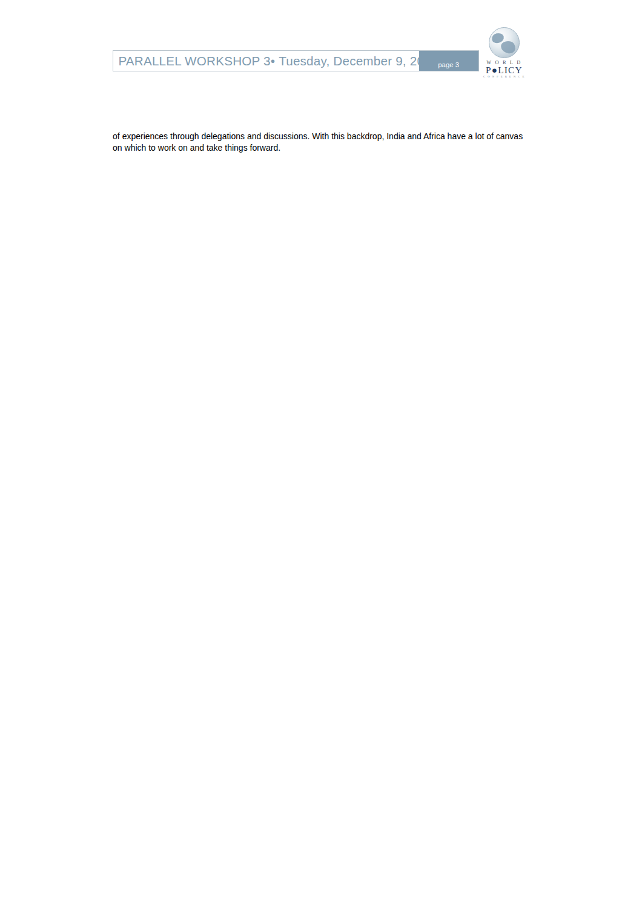PARALLEL WORKSHOP 3• Tuesday, December 9, 2014
page 3
W O R L D
P●LICY
C O N F E R E N C E
of experiences through delegations and discussions. With this backdrop, India and Africa have a lot of canvas on which to work on and take things forward.